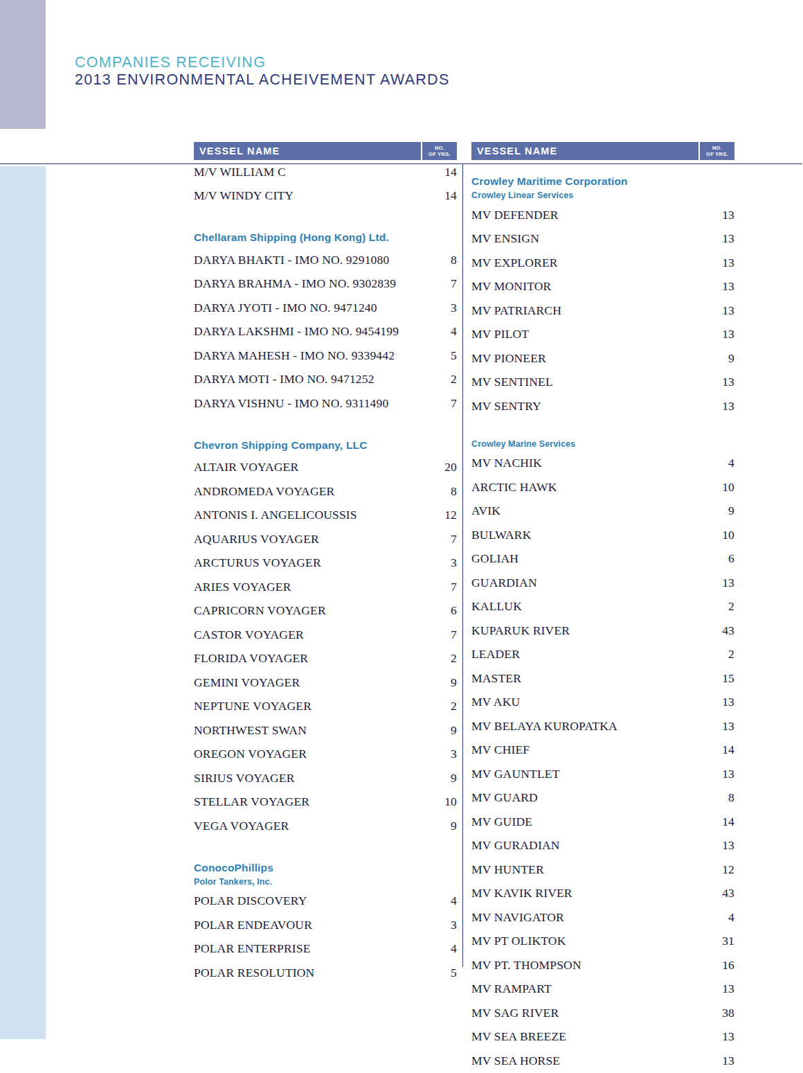Companies Receiving
2013 Environmental Acheivement Awards
VESSEL NAME NO.
OF YRS.
M/V WILLIAM C14
M/V WINDY CITY14
Chellaram Shipping (Hong Kong) Ltd.
DARYA BHAKTI - IMO NO. 92910808
DARYA BRAHMA - IMO NO. 93028397
DARYA JYOTI - IMO NO. 94712403
DARYA LAKSHMI - IMO NO. 94541994
DARYA MAHESH - IMO NO. 93394425
DARYA MOTI - IMO NO. 94712522
DARYA VISHNU - IMO NO. 93114907
Chevron Shipping Company, LLC
ALTAIR VOYAGER20
ANDROMEDA VOYAGER8
ANTONIS I. ANGELICOUSSIS12
AQUARIUS VOYAGER7
ARCTURUS VOYAGER3
ARIES VOYAGER7
CAPRICORN VOYAGER6
CASTOR VOYAGER7
FLORIDA VOYAGER2
GEMINI VOYAGER9
NEPTUNE VOYAGER2
NORTHWEST SWAN9
OREGON VOYAGER3
SIRIUS VOYAGER9
STELLAR VOYAGER10
VEGA VOYAGER9
ConocoPhillips
Polor Tankers, Inc.
POLAR DISCOVERY4
POLAR ENDEAVOUR3
POLAR ENTERPRISE4
POLAR RESOLUTION5
VESSEL NAME NO.
OF YRS.
Crowley Maritime Corporation
Crowley Linear Services
MV DEFENDER13
MV ENSIGN13
MV EXPLORER13
MV MONITOR13
MV PATRIARCH13
MV PILOT13
MV PIONEER9
MV SENTINEL13
MV SENTRY13
Crowley Marine Services
MV NACHIK4
ARCTIC HAWK10
AVIK9
BULWARK10
GOLIAH6
GUARDIAN13
KALLUK2
KUPARUK RIVER43
LEADER2
MASTER15
MV AKU13
MV BELAYA KUROPATKA13
MV CHIEF14
MV GAUNTLET13
MV GUARD8
MV GUIDE14
MV GURADIAN13
MV HUNTER12
MV KAVIK RIVER43
MV NAVIGATOR4
MV PT OLIKTOK31
MV PT. THOMPSON16
MV RAMPART13
MV SAG RIVER38
MV SEA BREEZE13
MV SEA HORSE13